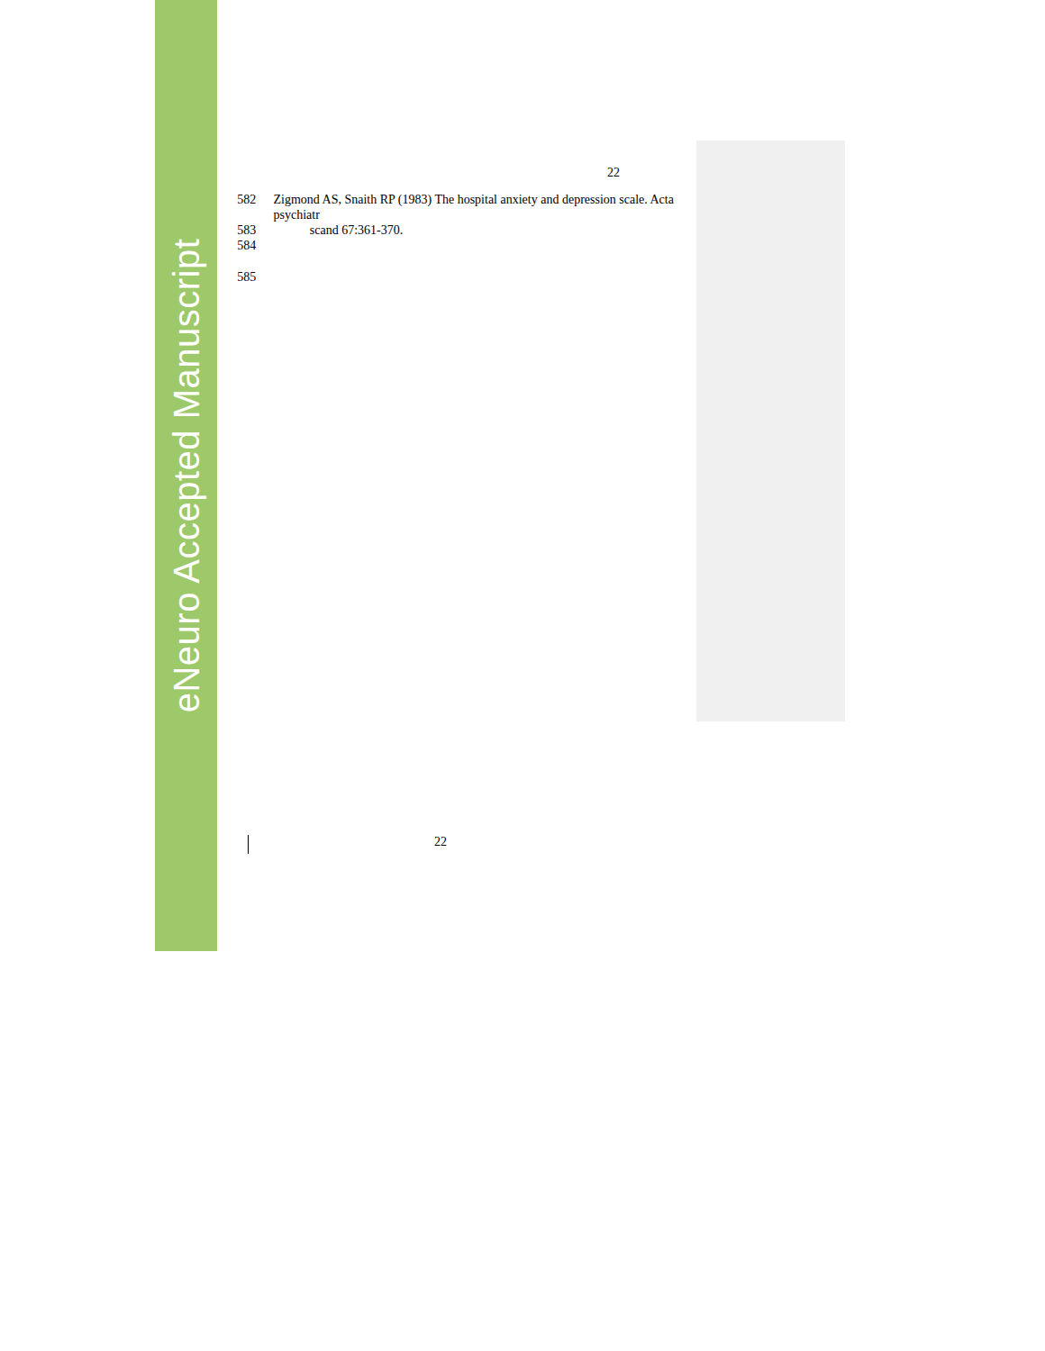eNeuro Accepted Manuscript
22
582 Zigmond AS, Snaith RP (1983) The hospital anxiety and depression scale. Acta psychiatr
583 scand 67:361-370.
584
585
22